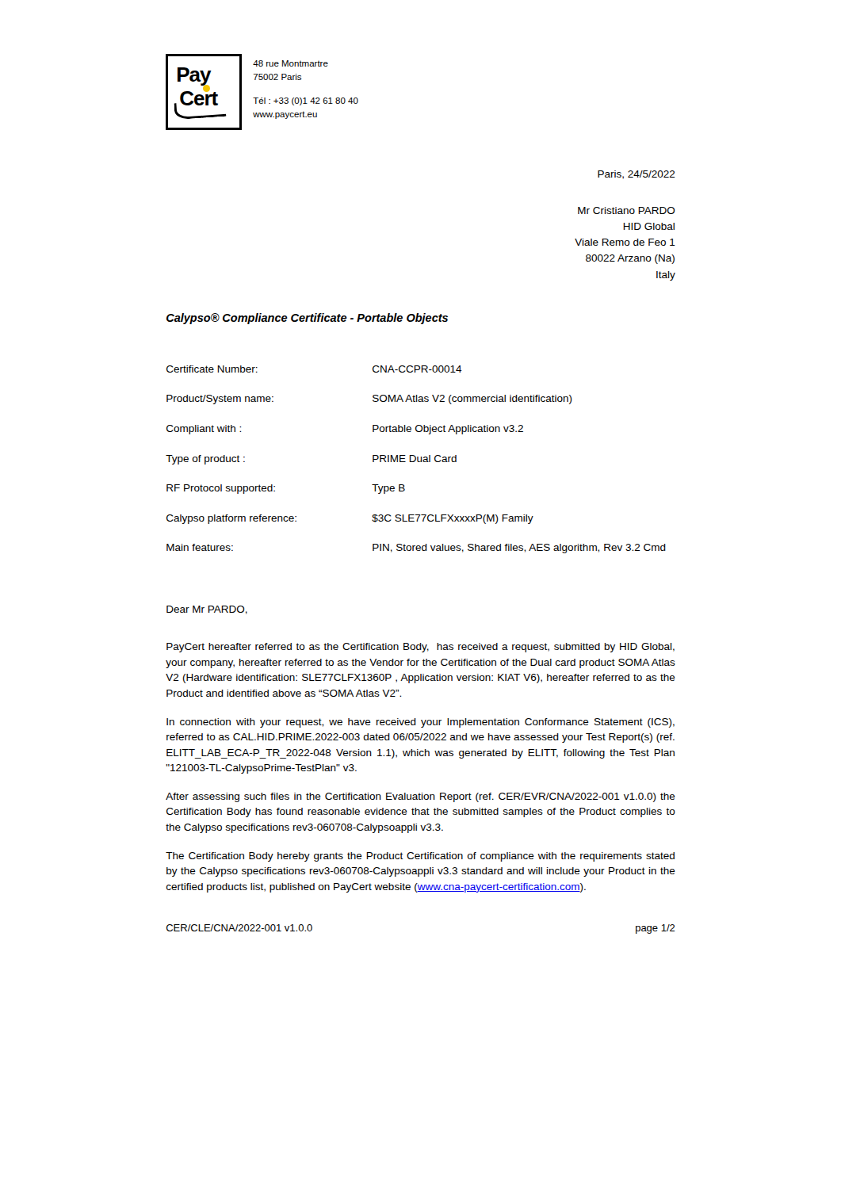Pay Cert
48 rue Montmartre
75002 Paris Tél : +33 (0)1 42 61 80 40
www.paycert.eu
Paris, 24/5/2022
Mr Cristiano PARDO
HID Global
Viale Remo de Feo 1
80022 Arzano (Na)
Italy
Calypso® Compliance Certificate - Portable Objects
| Certificate Number: | CNA-CCPR-00014 |
| Product/System name: | SOMA Atlas V2 (commercial identification) |
| Compliant with : | Portable Object Application v3.2 |
| Type of product : | PRIME Dual Card |
| RF Protocol supported: | Type B |
| Calypso platform reference: | $3C SLE77CLFXxxxxP(M) Family |
| Main features: | PIN, Stored values, Shared files, AES algorithm, Rev 3.2 Cmd |
Dear Mr PARDO,
PayCert hereafter referred to as the Certification Body, has received a request, submitted by HID Global, your company, hereafter referred to as the Vendor for the Certification of the Dual card product SOMA Atlas V2 (Hardware identification: SLE77CLFX1360P , Application version: KIAT V6), hereafter referred to as the Product and identified above as “SOMA Atlas V2”.
In connection with your request, we have received your Implementation Conformance Statement (ICS), referred to as CAL.HID.PRIME.2022-003 dated 06/05/2022 and we have assessed your Test Report(s) (ref. ELITT_LAB_ECA-P_TR_2022-048 Version 1.1), which was generated by ELITT, following the Test Plan "121003-TL-CalypsoPrime-TestPlan" v3.
After assessing such files in the Certification Evaluation Report (ref. CER/EVR/CNA/2022-001 v1.0.0) the Certification Body has found reasonable evidence that the submitted samples of the Product complies to the Calypso specifications rev3-060708-Calypsoappli v3.3.
The Certification Body hereby grants the Product Certification of compliance with the requirements stated by the Calypso specifications rev3-060708-Calypsoappli v3.3 standard and will include your Product in the certified products list, published on PayCert website (www.cna-paycert-certification.com).
CER/CLE/CNA/2022-001 v1.0.0 page 1/2